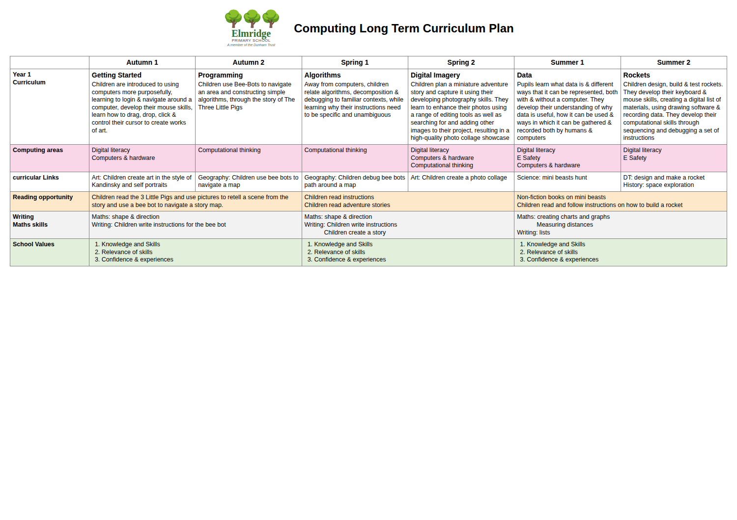🌳🌳🌳
Elmridge
PRIMARY SCHOOL
A member of the Dunham Trust
Computing Long Term Curriculum Plan
| | Autumn 1 | Autumn 2 | Spring 1 | Spring 2 | Summer 1 | Summer 2 |
| --- | --- | --- | --- | --- | --- | --- |
| Year 1 Curriculum | Getting Started Children are introduced to using computers more purposefully, learning to login & navigate around a computer, develop their mouse skills, learn how to drag, drop, click & control their cursor to create works of art. | Programming Children use Bee-Bots to navigate an area and constructing simple algorithms, through the story of The Three Little Pigs | Algorithms Away from computers, children relate algorithms, decomposition & debugging to familiar contexts, while learning why their instructions need to be specific and unambiguous | Digital Imagery Children plan a miniature adventure story and capture it using their developing photography skills. They learn to enhance their photos using a range of editing tools as well as searching for and adding other images to their project, resulting in a high-quality photo collage showcase | Data Pupils learn what data is & different ways that it can be represented, both with & without a computer. They develop their understanding of why data is useful, how it can be used & ways in which it can be gathered & recorded both by humans & computers | Rockets Children design, build & test rockets. They develop their keyboard & mouse skills, creating a digital list of materials, using drawing software & recording data. They develop their computational skills through sequencing and debugging a set of instructions |
| Computing areas | Digital literacy Computers & hardware | Computational thinking | Computational thinking | Digital literacy Computers & hardware Computational thinking | Digital literacy E Safety Computers & hardware | Digital literacy E Safety |
| curricular Links | Art: Children create art in the style of Kandinsky and self portraits | Geography: Children use bee bots to navigate a map | Geography: Children debug bee bots path around a map | Art: Children create a photo collage | Science: mini beasts hunt | DT: design and make a rocket History: space exploration |
| Reading opportunity | Children read the 3 Little Pigs and use pictures to retell a scene from the story and use a bee bot to navigate a story map. | Children read instructions Children read adventure stories | Non-fiction books on mini beasts Children read and follow instructions on how to build a rocket |
| Writing Maths skills | Maths: shape & direction Writing: Children write instructions for the bee bot | Maths: shape & direction Writing: Children write instructions Children create a story | Maths: creating charts and graphs Measuring distances Writing: lists |
| School Values | Knowledge and Skills Relevance of skills Confidence & experiences | Knowledge and Skills Relevance of skills Confidence & experiences | Knowledge and Skills Relevance of skills Confidence & experiences |